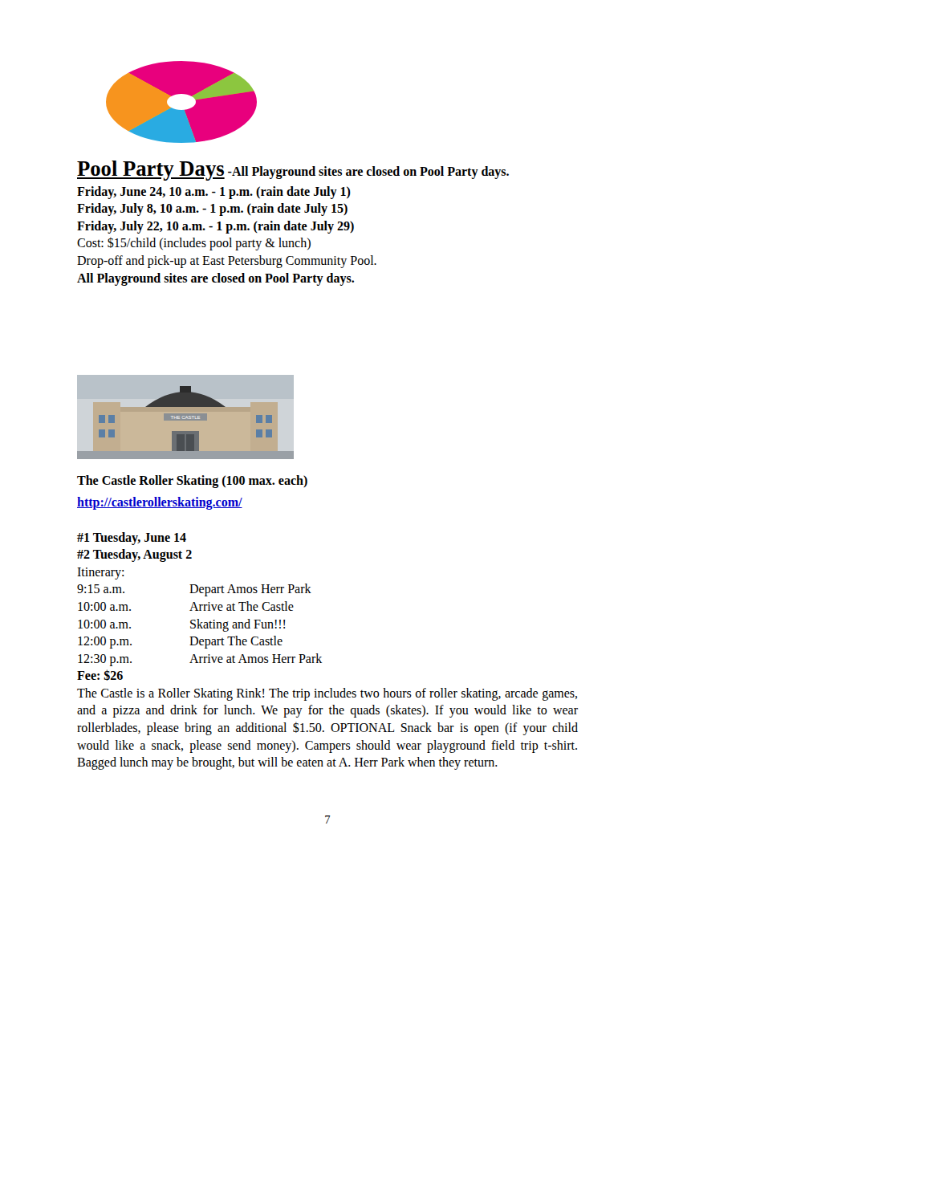Pool Party Days
-All Playground sites are closed on Pool Party days.
Friday, June 24, 10 a.m. - 1 p.m. (rain date July 1)
Friday, July 8, 10 a.m. - 1 p.m. (rain date July 15)
Friday, July 22, 10 a.m. - 1 p.m. (rain date July 29)
Cost: $15/child (includes pool party & lunch)
Drop-off and pick-up at East Petersburg Community Pool.
All Playground sites are closed on Pool Party days.
THE CASTLE
The Castle Roller Skating (100 max. each)
http://castlerollerskating.com/
#1 Tuesday, June 14
#2 Tuesday, August 2
Itinerary:
| 9:15 a.m. | Depart Amos Herr Park |
| 10:00 a.m. | Arrive at The Castle |
| 10:00 a.m. | Skating and Fun!!! |
| 12:00 p.m. | Depart The Castle |
| 12:30 p.m. | Arrive at Amos Herr Park |
Fee: $26
The Castle is a Roller Skating Rink! The trip includes two hours of roller skating, arcade games, and a pizza and drink for lunch. We pay for the quads (skates). If you would like to wear rollerblades, please bring an additional $1.50. OPTIONAL Snack bar is open (if your child would like a snack, please send money). Campers should wear playground field trip t-shirt. Bagged lunch may be brought, but will be eaten at A. Herr Park when they return.
7